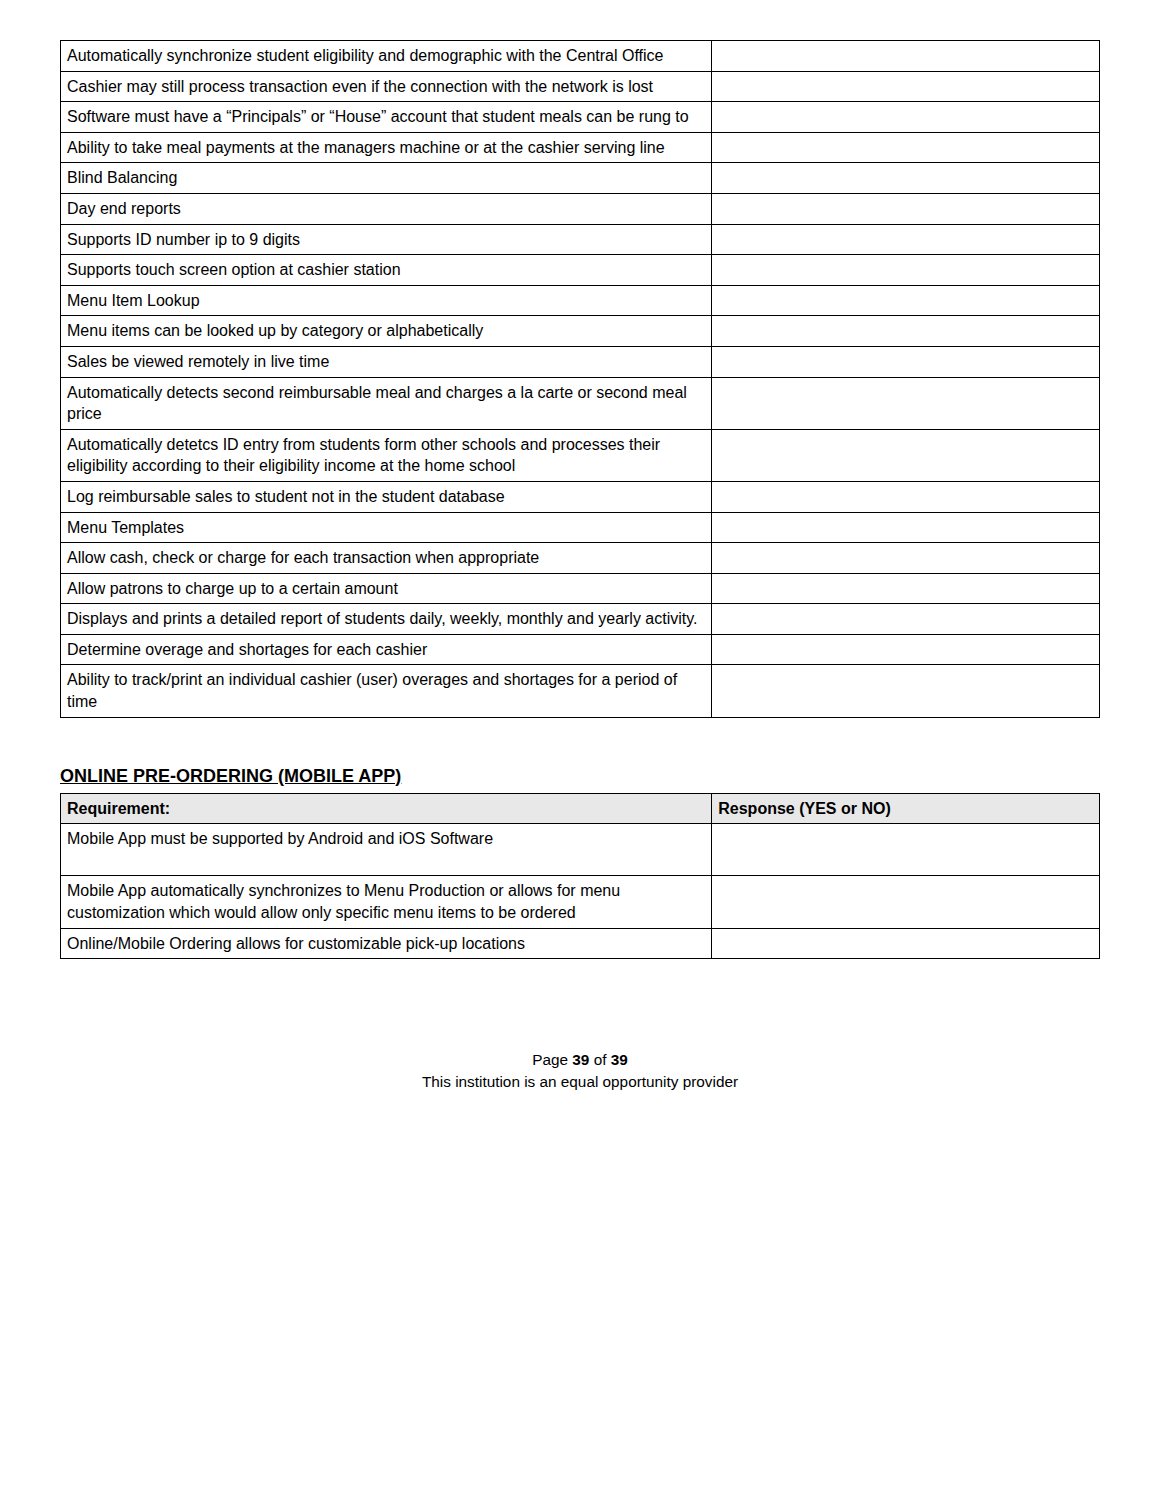| Automatically synchronize student eligibility and demographic with the Central Office | |
| Cashier may still process transaction even if the connection with the network is lost | |
| Software must have a “Principals” or “House” account that student meals can be rung to | |
| Ability to take meal payments at the managers machine or at the cashier serving line | |
| Blind Balancing | |
| Day end reports | |
| Supports ID number ip to 9 digits | |
| Supports touch screen option at cashier station | |
| Menu Item Lookup | |
| Menu items can be looked up by category or alphabetically | |
| Sales be viewed remotely in live time | |
| Automatically detects second reimbursable meal and charges a la carte or second meal price | |
| Automatically detetcs ID entry from students form other schools and processes their eligibility according to their eligibility income at the home school | |
| Log reimbursable sales to student not in the student database | |
| Menu Templates | |
| Allow cash, check or charge for each transaction when appropriate | |
| Allow patrons to charge up to a certain amount | |
| Displays and prints a detailed report of students daily, weekly, monthly and yearly activity. | |
| Determine overage and shortages for each cashier | |
| Ability to track/print an individual cashier (user) overages and shortages for a period of time | |
ONLINE PRE-ORDERING (MOBILE APP)
| Requirement: | Response (YES or NO) |
| --- | --- |
| Mobile App must be supported by Android and iOS Software | |
| Mobile App automatically synchronizes to Menu Production or allows for menu customization which would allow only specific menu items to be ordered | |
| Online/Mobile Ordering allows for customizable pick-up locations | |
Page 39 of 39
This institution is an equal opportunity provider